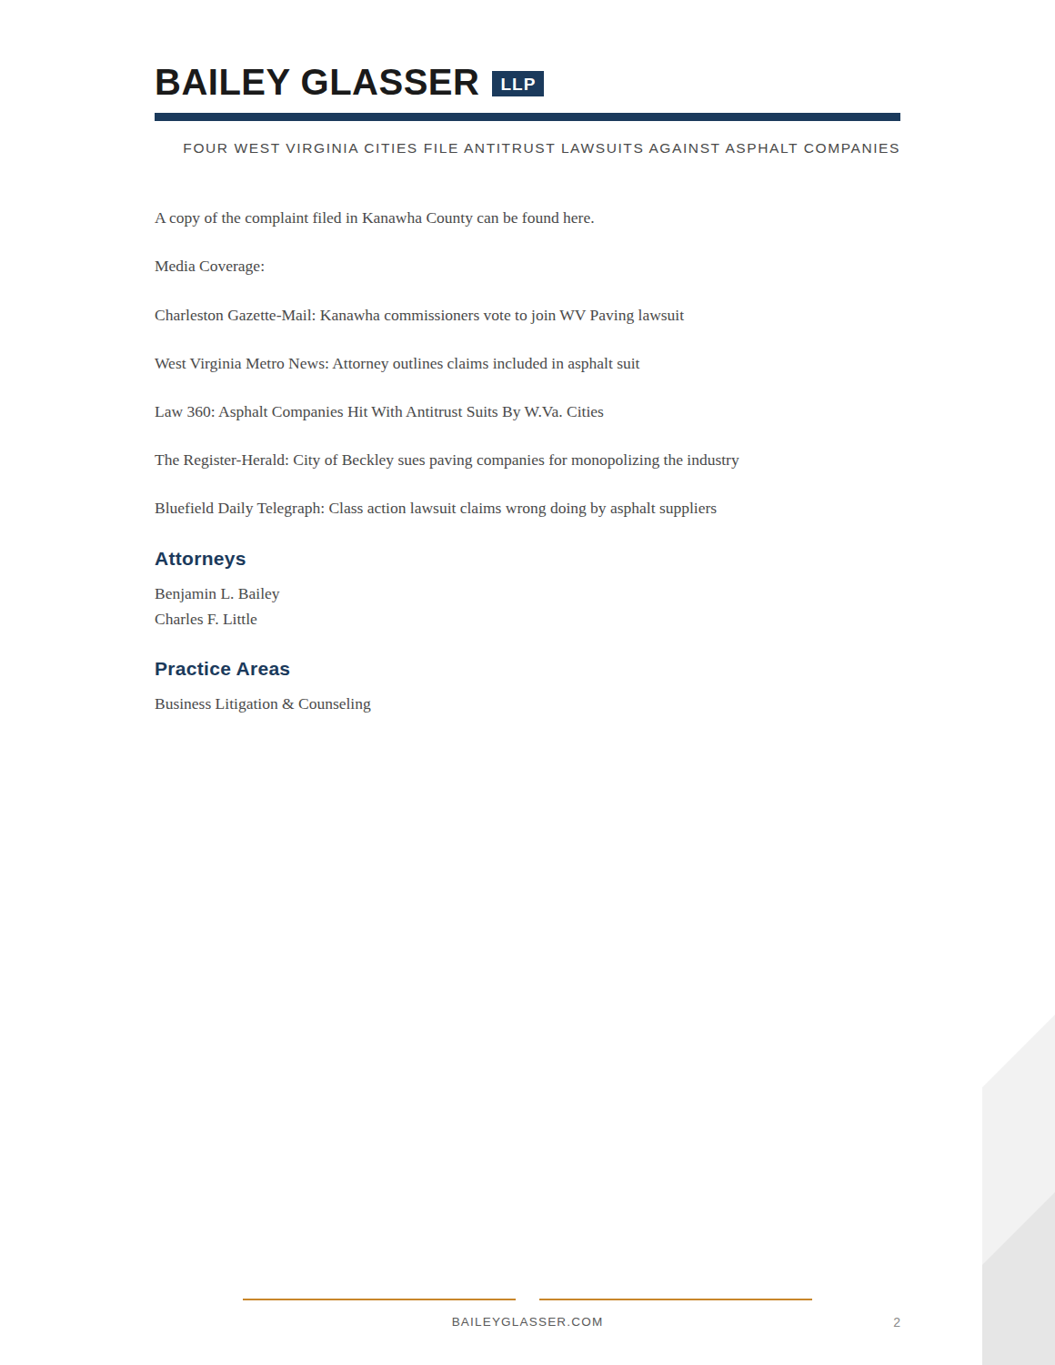BAILEY GLASSER LLP
Four West Virginia Cities File Antitrust Lawsuits Against Asphalt Companies
A copy of the complaint filed in Kanawha County can be found here.
Media Coverage:
Charleston Gazette-Mail: Kanawha commissioners vote to join WV Paving lawsuit
West Virginia Metro News: Attorney outlines claims included in asphalt suit
Law 360: Asphalt Companies Hit With Antitrust Suits By W.Va. Cities
The Register-Herald: City of Beckley sues paving companies for monopolizing the industry
Bluefield Daily Telegraph: Class action lawsuit claims wrong doing by asphalt suppliers
Attorneys
Benjamin L. Bailey
Charles F. Little
Practice Areas
Business Litigation & Counseling
BaileyGlasser.com 2